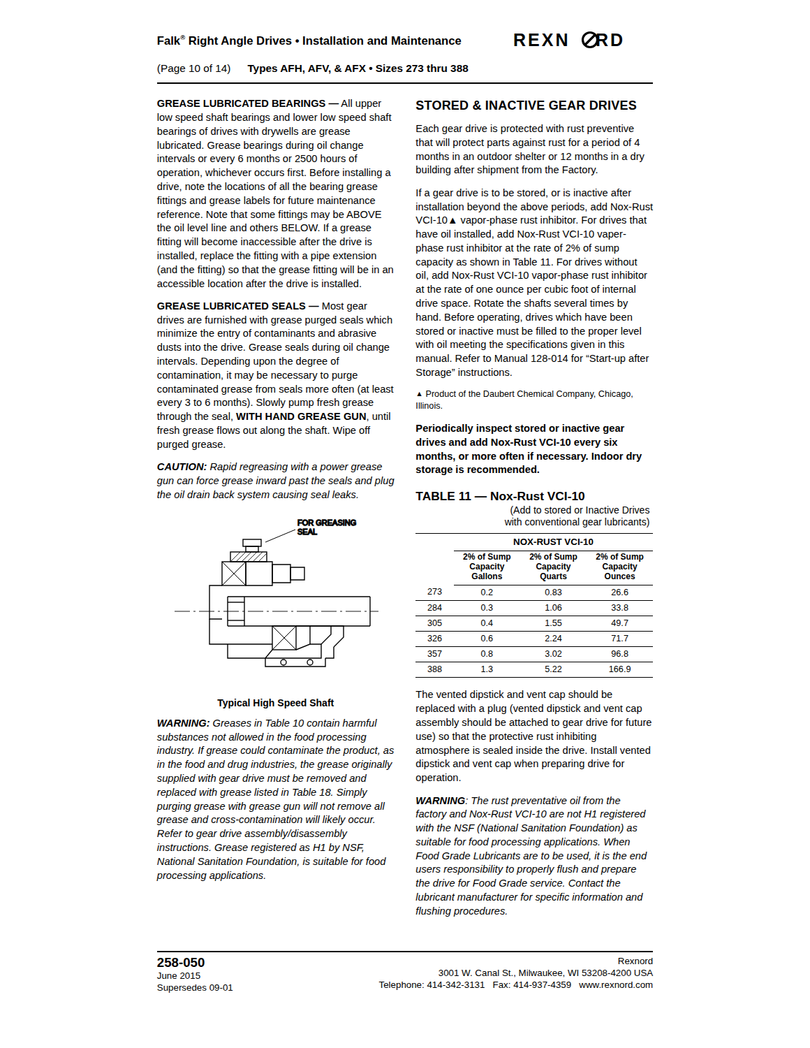REXN RD
Falk® Right Angle Drives • Installation and Maintenance
(Page 10 of 14) Types AFH, AFV, & AFX • Sizes 273 thru 388
GREASE LUBRICATED BEARINGS — All upper low speed shaft bearings and lower low speed shaft bearings of drives with drywells are grease lubricated. Grease bearings during oil change intervals or every 6 months or 2500 hours of operation, whichever occurs first. Before installing a drive, note the locations of all the bearing grease fittings and grease labels for future maintenance reference. Note that some fittings may be ABOVE the oil level line and others BELOW. If a grease fitting will become inaccessible after the drive is installed, replace the fitting with a pipe extension (and the fitting) so that the grease fitting will be in an accessible location after the drive is installed.
GREASE LUBRICATED SEALS — Most gear drives are furnished with grease purged seals which minimize the entry of contaminants and abrasive dusts into the drive. Grease seals during oil change intervals. Depending upon the degree of contamination, it may be necessary to purge contaminated grease from seals more often (at least every 3 to 6 months). Slowly pump fresh grease through the seal, WITH HAND GREASE GUN, until fresh grease flows out along the shaft. Wipe off purged grease.
CAUTION: Rapid regreasing with a power grease gun can force grease inward past the seals and plug the oil drain back system causing seal leaks.
FOR GREASING SEAL
Typical High Speed Shaft
WARNING: Greases in Table 10 contain harmful substances not allowed in the food processing industry. If grease could contaminate the product, as in the food and drug industries, the grease originally supplied with gear drive must be removed and replaced with grease listed in Table 18. Simply purging grease with grease gun will not remove all grease and cross-contamination will likely occur. Refer to gear drive assembly/disassembly instructions. Grease registered as H1 by NSF, National Sanitation Foundation, is suitable for food processing applications.
STORED & INACTIVE GEAR DRIVES
Each gear drive is protected with rust preventive that will protect parts against rust for a period of 4 months in an outdoor shelter or 12 months in a dry building after shipment from the Factory.
If a gear drive is to be stored, or is inactive after installation beyond the above periods, add Nox-Rust VCI-10▲ vapor-phase rust inhibitor. For drives that have oil installed, add Nox-Rust VCI-10 vaper-phase rust inhibitor at the rate of 2% of sump capacity as shown in Table 11. For drives without oil, add Nox-Rust VCI-10 vapor-phase rust inhibitor at the rate of one ounce per cubic foot of internal drive space. Rotate the shafts several times by hand. Before operating, drives which have been stored or inactive must be filled to the proper level with oil meeting the specifications given in this manual. Refer to Manual 128-014 for “Start-up after Storage” instructions.
▲ Product of the Daubert Chemical Company, Chicago, Illinois.
Periodically inspect stored or inactive gear drives and add Nox-Rust VCI-10 every six months, or more often if necessary. Indoor dry storage is recommended.
TABLE 11 — Nox-Rust VCI-10
(Add to stored or Inactive Drives
with conventional gear lubricants)
| | NOX-RUST VCI-10 |
| --- | --- |
| 2% of Sump Capacity Gallons | 2% of Sump Capacity Quarts | 2% of Sump Capacity Ounces |
| 273 | 0.2 | 0.83 | 26.6 |
| 284 | 0.3 | 1.06 | 33.8 |
| 305 | 0.4 | 1.55 | 49.7 |
| 326 | 0.6 | 2.24 | 71.7 |
| 357 | 0.8 | 3.02 | 96.8 |
| 388 | 1.3 | 5.22 | 166.9 |
The vented dipstick and vent cap should be replaced with a plug (vented dipstick and vent cap assembly should be attached to gear drive for future use) so that the protective rust inhibiting atmosphere is sealed inside the drive. Install vented dipstick and vent cap when preparing drive for operation.
WARNING: The rust preventative oil from the factory and Nox-Rust VCI-10 are not H1 registered with the NSF (National Sanitation Foundation) as suitable for food processing applications. When Food Grade Lubricants are to be used, it is the end users responsibility to properly flush and prepare the drive for Food Grade service. Contact the lubricant manufacturer for specific information and flushing procedures.
258-050
June 2015
Supersedes 09-01
Rexnord
3001 W. Canal St., Milwaukee, WI 53208-4200 USA
Telephone: 414-342-3131 Fax: 414-937-4359 www.rexnord.com